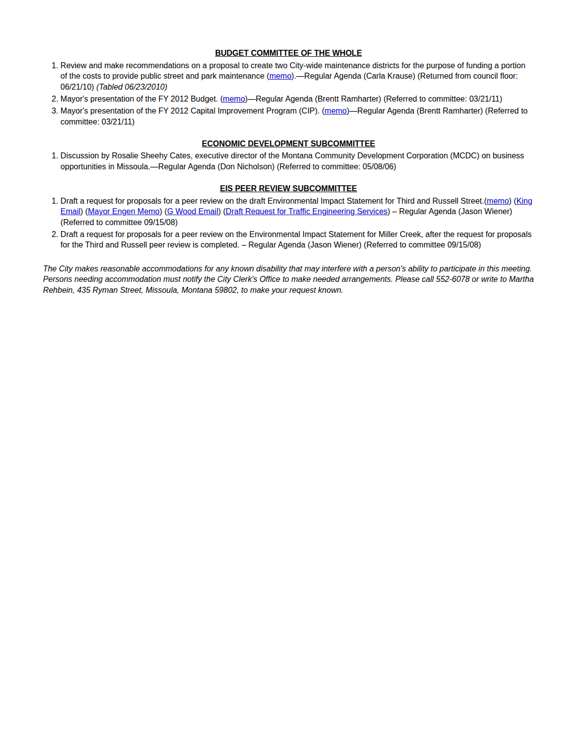BUDGET COMMITTEE OF THE WHOLE
Review and make recommendations on a proposal to create two City-wide maintenance districts for the purpose of funding a portion of the costs to provide public street and park maintenance (memo).—Regular Agenda (Carla Krause) (Returned from council floor: 06/21/10) (Tabled 06/23/2010)
Mayor's presentation of the FY 2012 Budget. (memo)—Regular Agenda (Brentt Ramharter) (Referred to committee: 03/21/11)
Mayor's presentation of the FY 2012 Capital Improvement Program (CIP). (memo)—Regular Agenda (Brentt Ramharter) (Referred to committee: 03/21/11)
ECONOMIC DEVELOPMENT SUBCOMMITTEE
Discussion by Rosalie Sheehy Cates, executive director of the Montana Community Development Corporation (MCDC) on business opportunities in Missoula.—Regular Agenda (Don Nicholson) (Referred to committee: 05/08/06)
EIS PEER REVIEW SUBCOMMITTEE
Draft a request for proposals for a peer review on the draft Environmental Impact Statement for Third and Russell Street.(memo) (King Email) (Mayor Engen Memo) (G Wood Email) (Draft Request for Traffic Engineering Services) – Regular Agenda (Jason Wiener) (Referred to committee 09/15/08)
Draft a request for proposals for a peer review on the Environmental Impact Statement for Miller Creek, after the request for proposals for the Third and Russell peer review is completed. – Regular Agenda (Jason Wiener) (Referred to committee 09/15/08)
The City makes reasonable accommodations for any known disability that may interfere with a person's ability to participate in this meeting. Persons needing accommodation must notify the City Clerk's Office to make needed arrangements. Please call 552-6078 or write to Martha Rehbein, 435 Ryman Street, Missoula, Montana 59802, to make your request known.